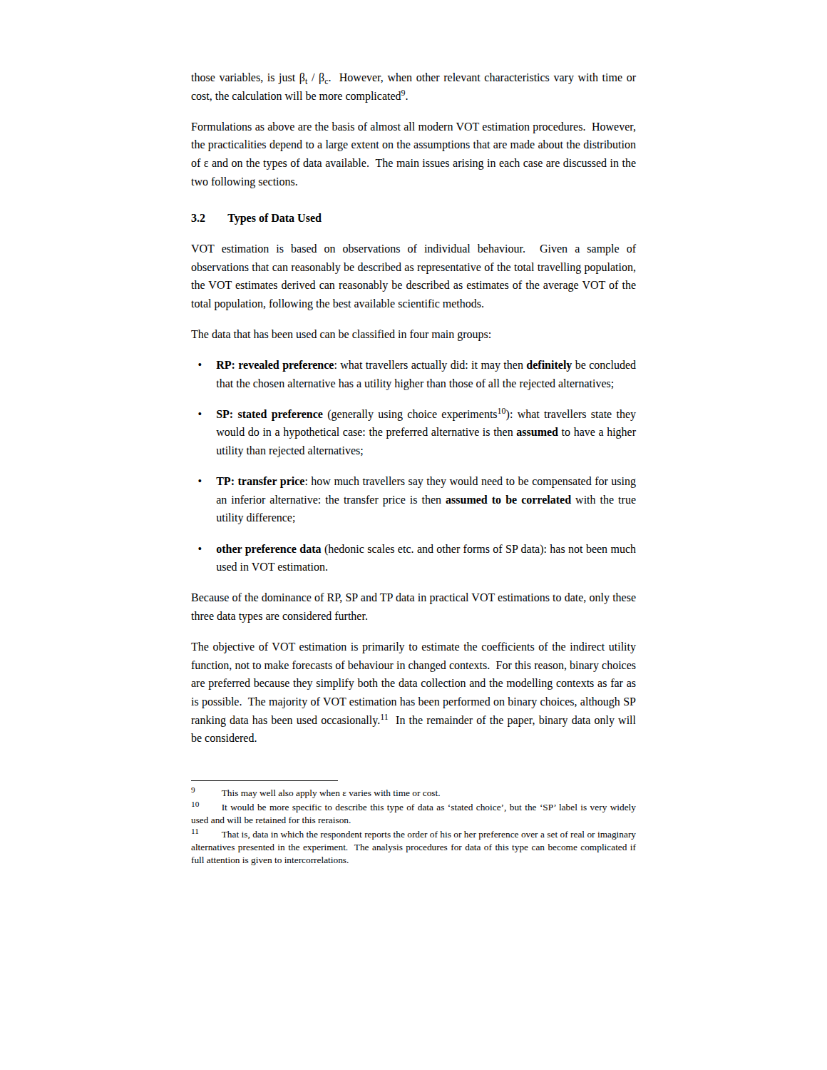those variables, is just βt / βc. However, when other relevant characteristics vary with time or cost, the calculation will be more complicated9.
Formulations as above are the basis of almost all modern VOT estimation procedures. However, the practicalities depend to a large extent on the assumptions that are made about the distribution of ε and on the types of data available. The main issues arising in each case are discussed in the two following sections.
3.2 Types of Data Used
VOT estimation is based on observations of individual behaviour. Given a sample of observations that can reasonably be described as representative of the total travelling population, the VOT estimates derived can reasonably be described as estimates of the average VOT of the total population, following the best available scientific methods.
The data that has been used can be classified in four main groups:
RP: revealed preference: what travellers actually did: it may then definitely be concluded that the chosen alternative has a utility higher than those of all the rejected alternatives;
SP: stated preference (generally using choice experiments10): what travellers state they would do in a hypothetical case: the preferred alternative is then assumed to have a higher utility than rejected alternatives;
TP: transfer price: how much travellers say they would need to be compensated for using an inferior alternative: the transfer price is then assumed to be correlated with the true utility difference;
other preference data (hedonic scales etc. and other forms of SP data): has not been much used in VOT estimation.
Because of the dominance of RP, SP and TP data in practical VOT estimations to date, only these three data types are considered further.
The objective of VOT estimation is primarily to estimate the coefficients of the indirect utility function, not to make forecasts of behaviour in changed contexts. For this reason, binary choices are preferred because they simplify both the data collection and the modelling contexts as far as is possible. The majority of VOT estimation has been performed on binary choices, although SP ranking data has been used occasionally.11 In the remainder of the paper, binary data only will be considered.
9 This may well also apply when ε varies with time or cost.
10 It would be more specific to describe this type of data as ‘stated choice’, but the ‘SP’ label is very widely used and will be retained for this reraison.
11 That is, data in which the respondent reports the order of his or her preference over a set of real or imaginary alternatives presented in the experiment. The analysis procedures for data of this type can become complicated if full attention is given to intercorrelations.